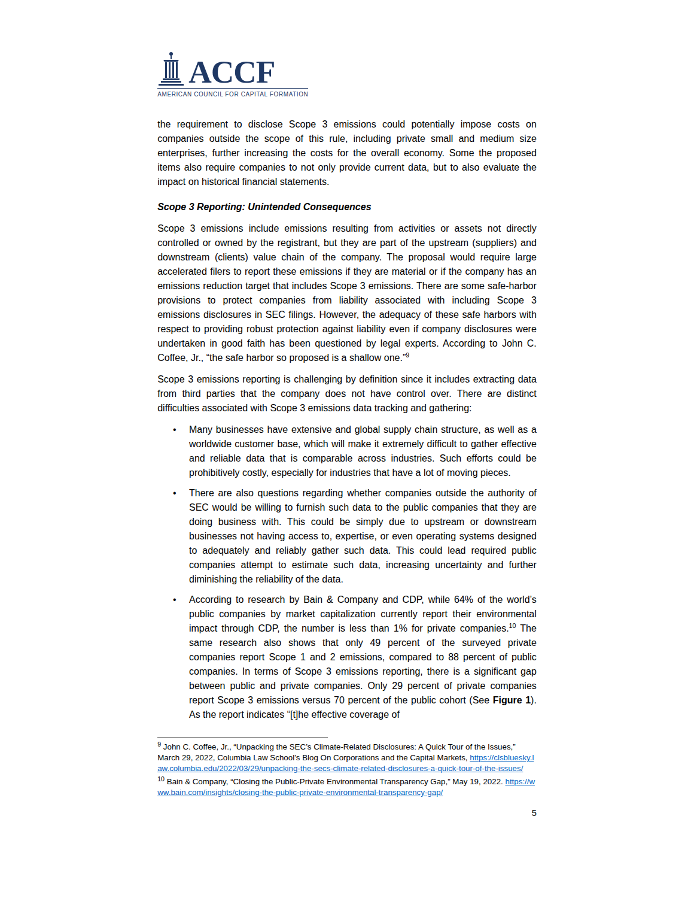ACCF
AMERICAN COUNCIL FOR CAPITAL FORMATION
the requirement to disclose Scope 3 emissions could potentially impose costs on companies outside the scope of this rule, including private small and medium size enterprises, further increasing the costs for the overall economy. Some the proposed items also require companies to not only provide current data, but to also evaluate the impact on historical financial statements.
Scope 3 Reporting: Unintended Consequences
Scope 3 emissions include emissions resulting from activities or assets not directly controlled or owned by the registrant, but they are part of the upstream (suppliers) and downstream (clients) value chain of the company. The proposal would require large accelerated filers to report these emissions if they are material or if the company has an emissions reduction target that includes Scope 3 emissions. There are some safe-harbor provisions to protect companies from liability associated with including Scope 3 emissions disclosures in SEC filings. However, the adequacy of these safe harbors with respect to providing robust protection against liability even if company disclosures were undertaken in good faith has been questioned by legal experts. According to John C. Coffee, Jr., “the safe harbor so proposed is a shallow one.”9
Scope 3 emissions reporting is challenging by definition since it includes extracting data from third parties that the company does not have control over. There are distinct difficulties associated with Scope 3 emissions data tracking and gathering:
Many businesses have extensive and global supply chain structure, as well as a worldwide customer base, which will make it extremely difficult to gather effective and reliable data that is comparable across industries. Such efforts could be prohibitively costly, especially for industries that have a lot of moving pieces.
There are also questions regarding whether companies outside the authority of SEC would be willing to furnish such data to the public companies that they are doing business with. This could be simply due to upstream or downstream businesses not having access to, expertise, or even operating systems designed to adequately and reliably gather such data. This could lead required public companies attempt to estimate such data, increasing uncertainty and further diminishing the reliability of the data.
According to research by Bain & Company and CDP, while 64% of the world’s public companies by market capitalization currently report their environmental impact through CDP, the number is less than 1% for private companies.10 The same research also shows that only 49 percent of the surveyed private companies report Scope 1 and 2 emissions, compared to 88 percent of public companies. In terms of Scope 3 emissions reporting, there is a significant gap between public and private companies. Only 29 percent of private companies report Scope 3 emissions versus 70 percent of the public cohort (See Figure 1). As the report indicates “[t]he effective coverage of
9 John C. Coffee, Jr., “Unpacking the SEC’s Climate-Related Disclosures: A Quick Tour of the Issues,” March 29, 2022, Columbia Law School’s Blog On Corporations and the Capital Markets, https://clsbluesky.law.columbia.edu/2022/03/29/unpacking-the-secs-climate-related-disclosures-a-quick-tour-of-the-issues/
10 Bain & Company, “Closing the Public-Private Environmental Transparency Gap,” May 19, 2022. https://www.bain.com/insights/closing-the-public-private-environmental-transparency-gap/
5